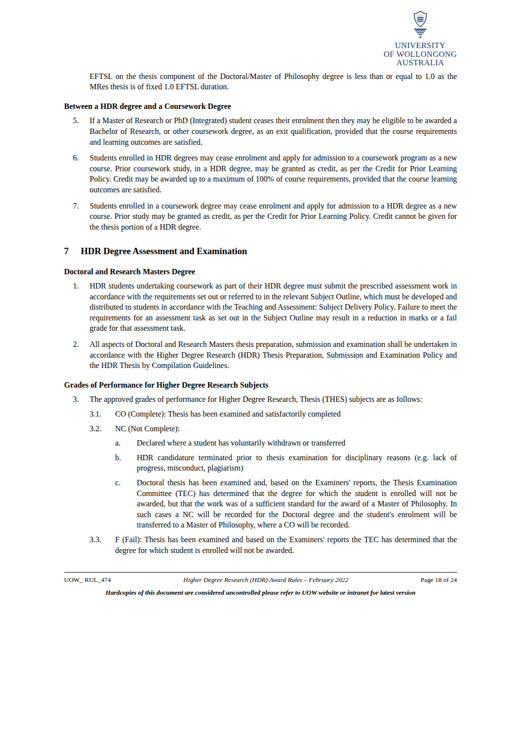UNIVERSITY OF WOLLONGONG AUSTRALIA
EFTSL on the thesis component of the Doctoral/Master of Philosophy degree is less than or equal to 1.0 as the MRes thesis is of fixed 1.0 EFTSL duration.
Between a HDR degree and a Coursework Degree
5. If a Master of Research or PhD (Integrated) student ceases their enrolment then they may be eligible to be awarded a Bachelor of Research, or other coursework degree, as an exit qualification, provided that the course requirements and learning outcomes are satisfied.
6. Students enrolled in HDR degrees may cease enrolment and apply for admission to a coursework program as a new course. Prior coursework study, in a HDR degree, may be granted as credit, as per the Credit for Prior Learning Policy. Credit may be awarded up to a maximum of 100% of course requirements, provided that the course learning outcomes are satisfied.
7. Students enrolled in a coursework degree may cease enrolment and apply for admission to a HDR degree as a new course. Prior study may be granted as credit, as per the Credit for Prior Learning Policy. Credit cannot be given for the thesis portion of a HDR degree.
7 HDR Degree Assessment and Examination
Doctoral and Research Masters Degree
1. HDR students undertaking coursework as part of their HDR degree must submit the prescribed assessment work in accordance with the requirements set out or referred to in the relevant Subject Outline, which must be developed and distributed to students in accordance with the Teaching and Assessment: Subject Delivery Policy. Failure to meet the requirements for an assessment task as set out in the Subject Outline may result in a reduction in marks or a fail grade for that assessment task.
2. All aspects of Doctoral and Research Masters thesis preparation, submission and examination shall be undertaken in accordance with the Higher Degree Research (HDR) Thesis Preparation, Submission and Examination Policy and the HDR Thesis by Compilation Guidelines.
Grades of Performance for Higher Degree Research Subjects
3. The approved grades of performance for Higher Degree Research, Thesis (THES) subjects are as follows:
3.1. CO (Complete): Thesis has been examined and satisfactorily completed
3.2. NC (Not Complete):
a. Declared where a student has voluntarily withdrawn or transferred
b. HDR candidature terminated prior to thesis examination for disciplinary reasons (e.g. lack of progress, misconduct, plagiarism)
c. Doctoral thesis has been examined and, based on the Examiners' reports, the Thesis Examination Committee (TEC) has determined that the degree for which the student is enrolled will not be awarded, but that the work was of a sufficient standard for the award of a Master of Philosophy. In such cases a NC will be recorded for the Doctoral degree and the student's enrolment will be transferred to a Master of Philosophy, where a CO will be recorded.
3.3. F (Fail): Thesis has been examined and based on the Examiners' reports the TEC has determined that the degree for which student is enrolled will not be awarded.
UOW_ RUL_474
Higher Degree Research (HDR) Award Rules – February 2022
Page 18 of 24
Hardcopies of this document are considered uncontrolled please refer to UOW website or intranet for latest version